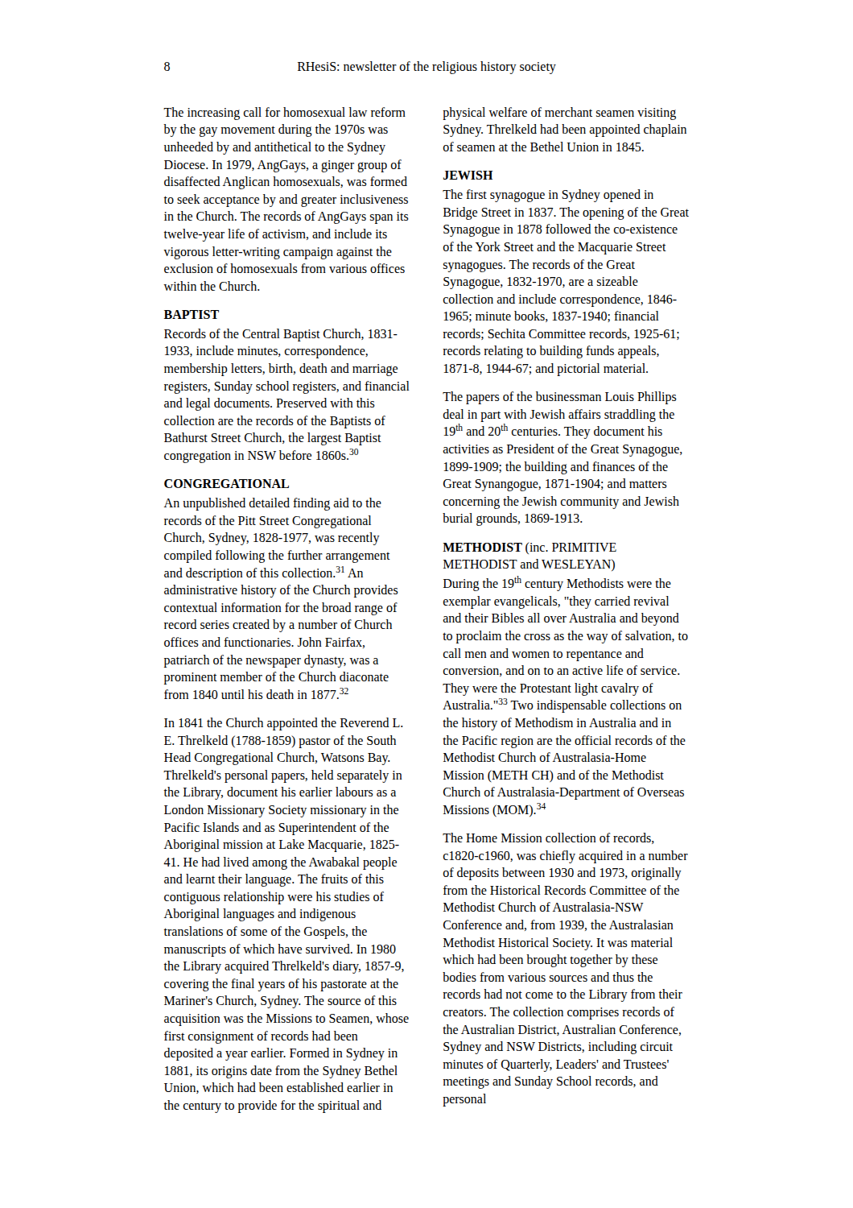8
RHesiS: newsletter of the religious history society
The increasing call for homosexual law reform by the gay movement during the 1970s was unheeded by and antithetical to the Sydney Diocese. In 1979, AngGays, a ginger group of disaffected Anglican homosexuals, was formed to seek acceptance by and greater inclusiveness in the Church. The records of AngGays span its twelve-year life of activism, and include its vigorous letter-writing campaign against the exclusion of homosexuals from various offices within the Church.
BAPTIST
Records of the Central Baptist Church, 1831-1933, include minutes, correspondence, membership letters, birth, death and marriage registers, Sunday school registers, and financial and legal documents. Preserved with this collection are the records of the Baptists of Bathurst Street Church, the largest Baptist congregation in NSW before 1860s.30
CONGREGATIONAL
An unpublished detailed finding aid to the records of the Pitt Street Congregational Church, Sydney, 1828-1977, was recently compiled following the further arrangement and description of this collection.31 An administrative history of the Church provides contextual information for the broad range of record series created by a number of Church offices and functionaries. John Fairfax, patriarch of the newspaper dynasty, was a prominent member of the Church diaconate from 1840 until his death in 1877.32
In 1841 the Church appointed the Reverend L. E. Threlkeld (1788-1859) pastor of the South Head Congregational Church, Watsons Bay. Threlkeld's personal papers, held separately in the Library, document his earlier labours as a London Missionary Society missionary in the Pacific Islands and as Superintendent of the Aboriginal mission at Lake Macquarie, 1825-41. He had lived among the Awabakal people and learnt their language. The fruits of this contiguous relationship were his studies of Aboriginal languages and indigenous translations of some of the Gospels, the manuscripts of which have survived. In 1980 the Library acquired Threlkeld's diary, 1857-9, covering the final years of his pastorate at the Mariner's Church, Sydney. The source of this acquisition was the Missions to Seamen, whose first consignment of records had been deposited a year earlier. Formed in Sydney in 1881, its origins date from the Sydney Bethel Union, which had been established earlier in the century to provide for the spiritual and physical welfare of merchant seamen visiting Sydney. Threlkeld had been appointed chaplain of seamen at the Bethel Union in 1845.
JEWISH
The first synagogue in Sydney opened in Bridge Street in 1837. The opening of the Great Synagogue in 1878 followed the co-existence of the York Street and the Macquarie Street synagogues. The records of the Great Synagogue, 1832-1970, are a sizeable collection and include correspondence, 1846-1965; minute books, 1837-1940; financial records; Sechita Committee records, 1925-61; records relating to building funds appeals, 1871-8, 1944-67; and pictorial material.
The papers of the businessman Louis Phillips deal in part with Jewish affairs straddling the 19th and 20th centuries. They document his activities as President of the Great Synagogue, 1899-1909; the building and finances of the Great Synangogue, 1871-1904; and matters concerning the Jewish community and Jewish burial grounds, 1869-1913.
METHODIST (inc. PRIMITIVE METHODIST and WESLEYAN)
During the 19th century Methodists were the exemplar evangelicals, "they carried revival and their Bibles all over Australia and beyond to proclaim the cross as the way of salvation, to call men and women to repentance and conversion, and on to an active life of service. They were the Protestant light cavalry of Australia."33 Two indispensable collections on the history of Methodism in Australia and in the Pacific region are the official records of the Methodist Church of Australasia-Home Mission (METH CH) and of the Methodist Church of Australasia-Department of Overseas Missions (MOM).34
The Home Mission collection of records, c1820-c1960, was chiefly acquired in a number of deposits between 1930 and 1973, originally from the Historical Records Committee of the Methodist Church of Australasia-NSW Conference and, from 1939, the Australasian Methodist Historical Society. It was material which had been brought together by these bodies from various sources and thus the records had not come to the Library from their creators. The collection comprises records of the Australian District, Australian Conference, Sydney and NSW Districts, including circuit minutes of Quarterly, Leaders' and Trustees' meetings and Sunday School records, and personal